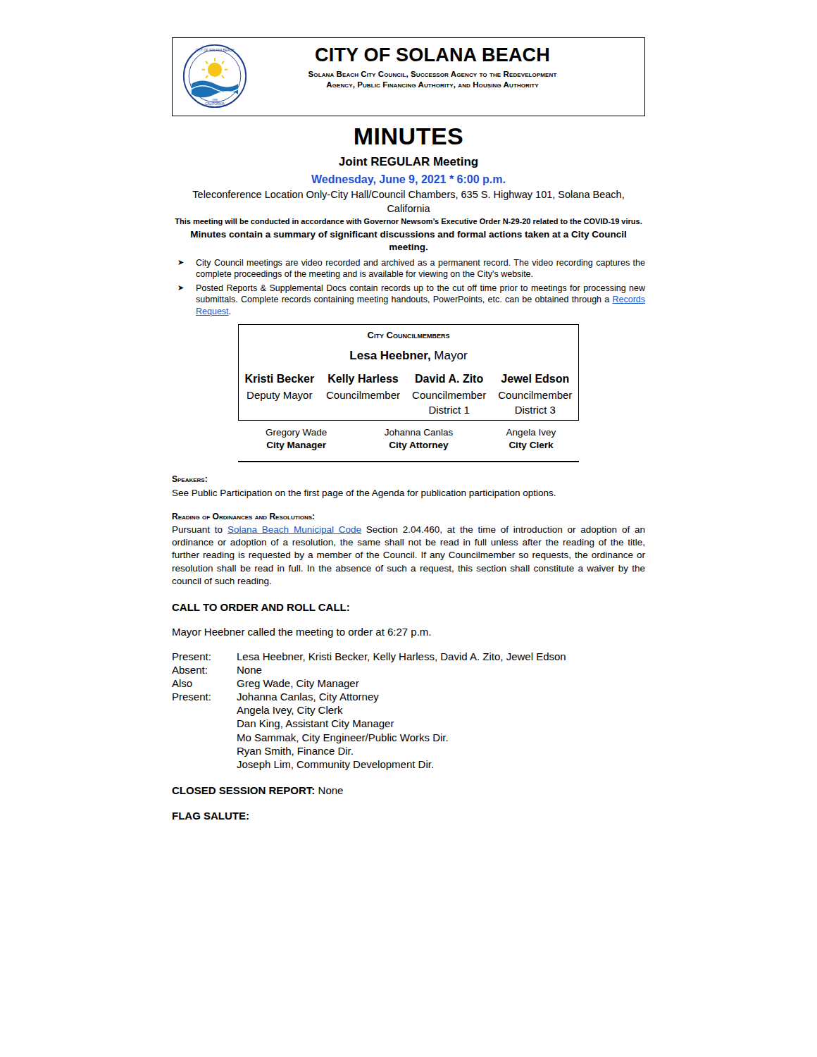CITY OF SOLANA BEACH CALIFORNIA 1986
CITY OF SOLANA BEACH
Solana Beach City Council, Successor Agency to the Redevelopment
Agency, Public Financing Authority, and Housing Authority
MINUTES
Joint REGULAR Meeting
Wednesday, June 9, 2021 * 6:00 p.m.
Teleconference Location Only-City Hall/Council Chambers, 635 S. Highway 101, Solana Beach, California
This meeting will be conducted in accordance with Governor Newsom’s Executive Order N-29-20 related to the COVID-19 virus.
Minutes contain a summary of significant discussions and formal actions taken at a City Council meeting.
City Council meetings are video recorded and archived as a permanent record. The video recording captures the complete proceedings of the meeting and is available for viewing on the City's website.
Posted Reports & Supplemental Docs contain records up to the cut off time prior to meetings for processing new submittals. Complete records containing meeting handouts, PowerPoints, etc. can be obtained through a Records Request.
| City Councilmembers |
| Lesa Heebner, Mayor |
| Kristi Becker | Kelly Harless | David A. Zito | Jewel Edson |
| Deputy Mayor | Councilmember | Councilmember | Councilmember |
| | | District 1 | District 3 |
| Gregory Wade | Johanna Canlas | Angela Ivey |
| City Manager | City Attorney | City Clerk |
Speakers:
See Public Participation on the first page of the Agenda for publication participation options.
Reading of Ordinances and Resolutions:
Pursuant to Solana Beach Municipal Code Section 2.04.460, at the time of introduction or adoption of an ordinance or adoption of a resolution, the same shall not be read in full unless after the reading of the title, further reading is requested by a member of the Council. If any Councilmember so requests, the ordinance or resolution shall be read in full. In the absence of such a request, this section shall constitute a waiver by the council of such reading.
CALL TO ORDER AND ROLL CALL:
Mayor Heebner called the meeting to order at 6:27 p.m.
| Present: | Lesa Heebner, Kristi Becker, Kelly Harless, David A. Zito, Jewel Edson |
| Absent: | None |
| Also Present: | Greg Wade, City Manager Johanna Canlas, City Attorney Angela Ivey, City Clerk Dan King, Assistant City Manager Mo Sammak, City Engineer/Public Works Dir. Ryan Smith, Finance Dir. Joseph Lim, Community Development Dir. |
CLOSED SESSION REPORT: None
FLAG SALUTE: